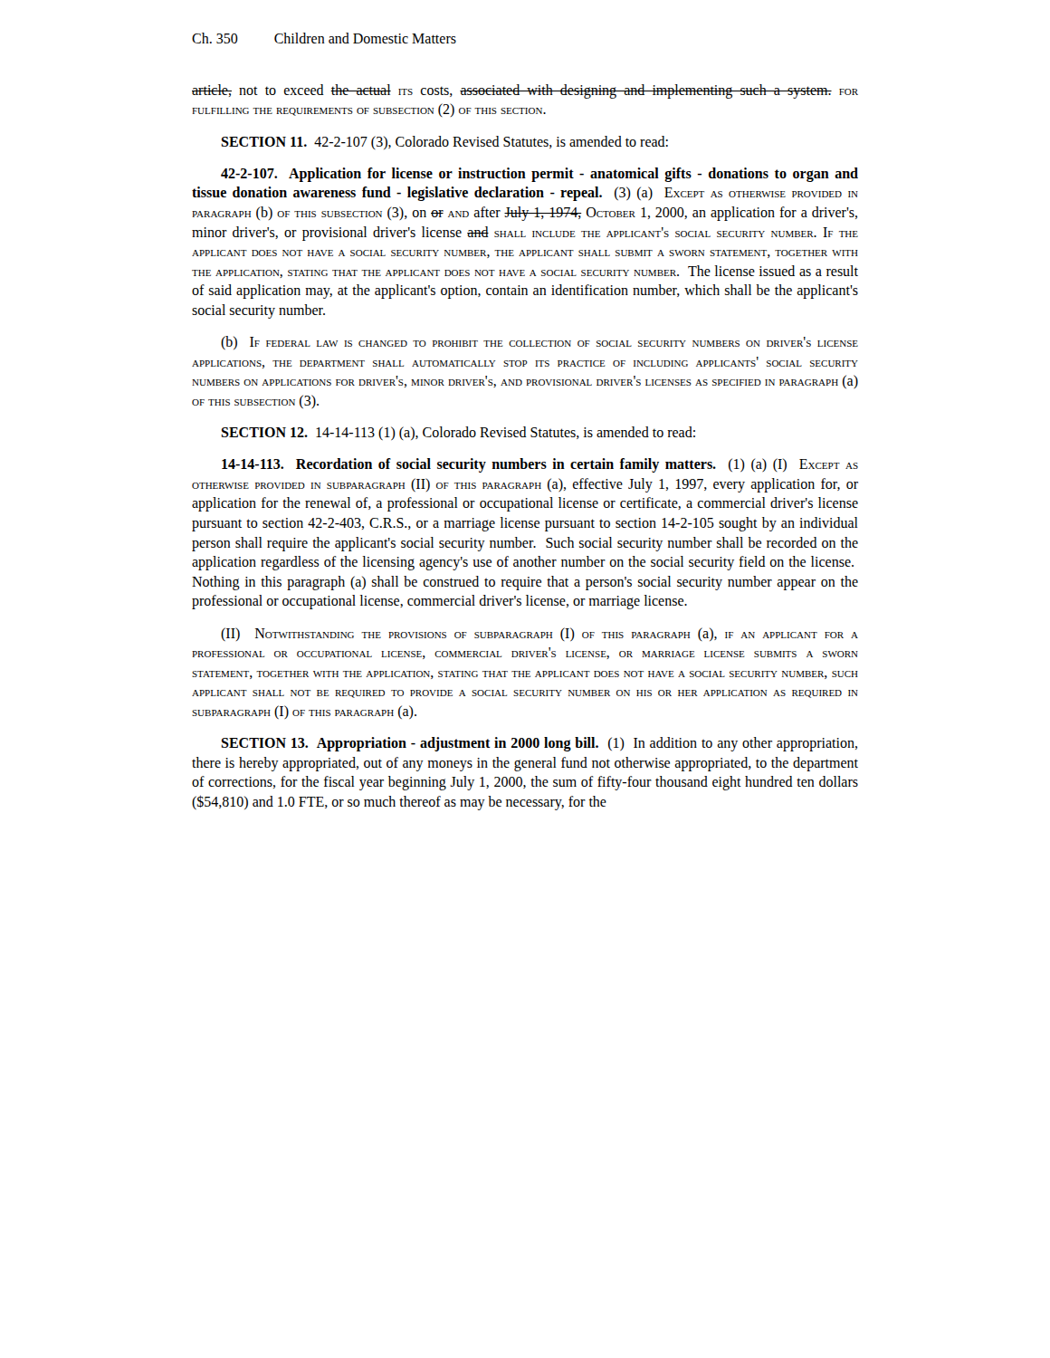Ch. 350 Children and Domestic Matters
article, not to exceed the actual its costs, associated with designing and implementing such a system. for fulfilling the requirements of subsection (2) of this section.
SECTION 11. 42-2-107 (3), Colorado Revised Statutes, is amended to read:
42-2-107. Application for license or instruction permit - anatomical gifts - donations to organ and tissue donation awareness fund - legislative declaration - repeal. (3) (a) Except as otherwise provided in paragraph (b) of this subsection (3), on or and after July 1, 1974, October 1, 2000, an application for a driver's, minor driver's, or provisional driver's license and shall include the applicant's social security number. If the applicant does not have a social security number, the applicant shall submit a sworn statement, together with the application, stating that the applicant does not have a social security number. The license issued as a result of said application may, at the applicant's option, contain an identification number, which shall be the applicant's social security number.
(b) If federal law is changed to prohibit the collection of social security numbers on driver's license applications, the department shall automatically stop its practice of including applicants' social security numbers on applications for driver's, minor driver's, and provisional driver's licenses as specified in paragraph (a) of this subsection (3).
SECTION 12. 14-14-113 (1) (a), Colorado Revised Statutes, is amended to read:
14-14-113. Recordation of social security numbers in certain family matters. (1) (a) (I) Except as otherwise provided in subparagraph (II) of this paragraph (a), effective July 1, 1997, every application for, or application for the renewal of, a professional or occupational license or certificate, a commercial driver's license pursuant to section 42-2-403, C.R.S., or a marriage license pursuant to section 14-2-105 sought by an individual person shall require the applicant's social security number. Such social security number shall be recorded on the application regardless of the licensing agency's use of another number on the social security field on the license. Nothing in this paragraph (a) shall be construed to require that a person's social security number appear on the professional or occupational license, commercial driver's license, or marriage license.
(II) Notwithstanding the provisions of subparagraph (I) of this paragraph (a), if an applicant for a professional or occupational license, commercial driver's license, or marriage license submits a sworn statement, together with the application, stating that the applicant does not have a social security number, such applicant shall not be required to provide a social security number on his or her application as required in subparagraph (I) of this paragraph (a).
SECTION 13. Appropriation - adjustment in 2000 long bill. (1) In addition to any other appropriation, there is hereby appropriated, out of any moneys in the general fund not otherwise appropriated, to the department of corrections, for the fiscal year beginning July 1, 2000, the sum of fifty-four thousand eight hundred ten dollars ($54,810) and 1.0 FTE, or so much thereof as may be necessary, for the